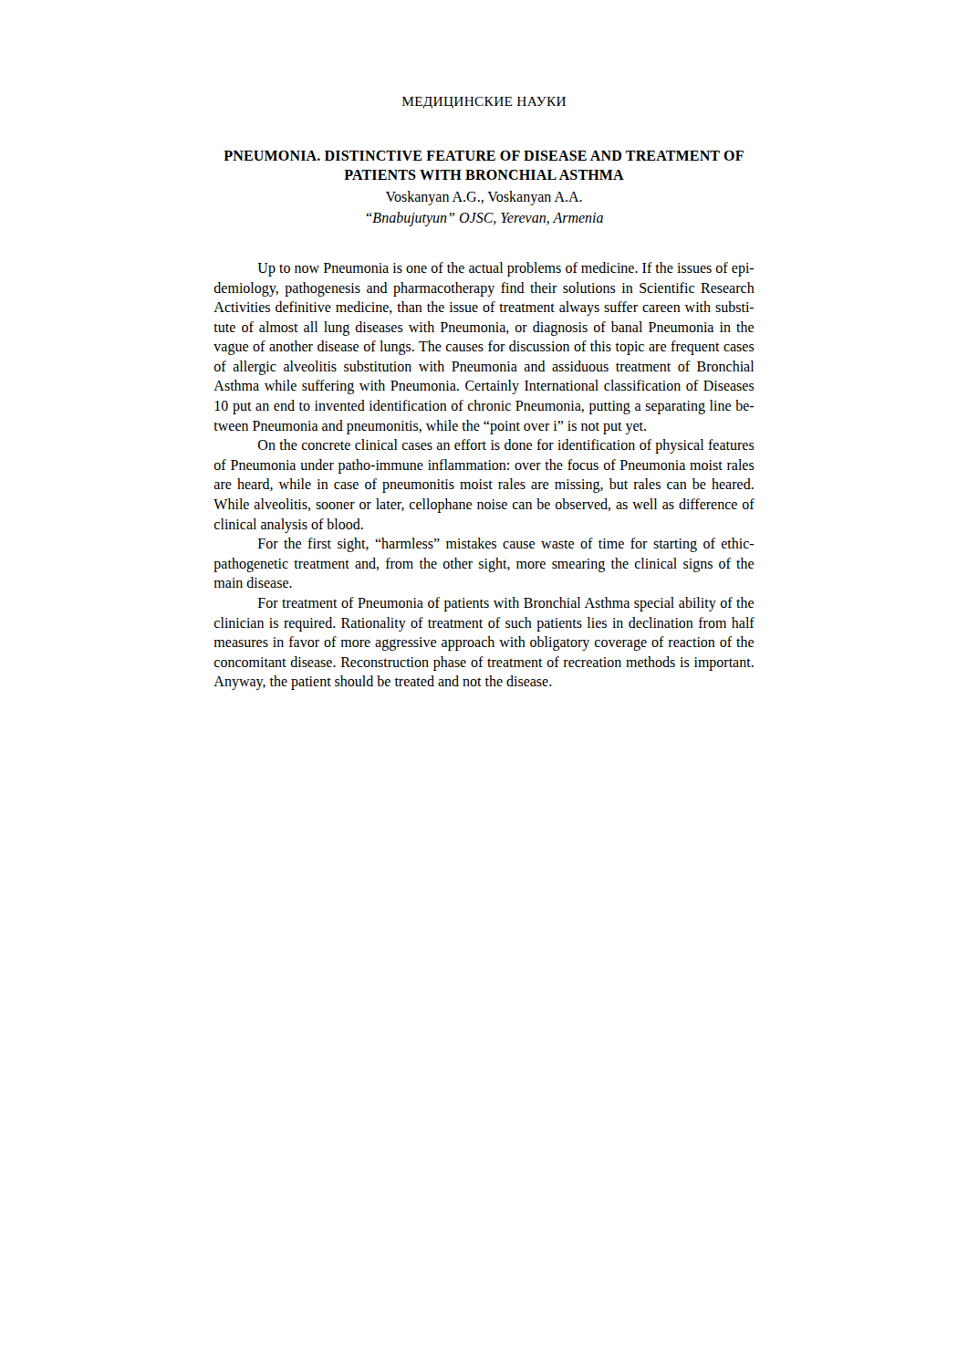МЕДИЦИНСКИЕ НАУКИ
Pneumonia. Distinctive Feature of Disease and Treatment of
Patients with Bronchial Asthma
Voskanyan A.G., Voskanyan A.A.
“Bnabujutyun” OJSC, Yerevan, Armenia
Up to now Pneumonia is one of the actual problems of medicine. If the issues of epidemiology, pathogenesis and pharmacotherapy find their solutions in Scientific Research Activities definitive medicine, than the issue of treatment always suffer careen with substitute of almost all lung diseases with Pneumonia, or diagnosis of banal Pneumonia in the vague of another disease of lungs. The causes for discussion of this topic are frequent cases of allergic alveolitis substitution with Pneumonia and assiduous treatment of Bronchial Asthma while suffering with Pneumonia. Certainly International classification of Diseases 10 put an end to invented identification of chronic Pneumonia, putting a separating line between Pneumonia and pneumonitis, while the “point over i” is not put yet.
On the concrete clinical cases an effort is done for identification of physical features of Pneumonia under patho-immune inflammation: over the focus of Pneumonia moist rales are heard, while in case of pneumonitis moist rales are missing, but rales can be heared. While alveolitis, sooner or later, cellophane noise can be observed, as well as difference of clinical analysis of blood.
For the first sight, “harmless” mistakes cause waste of time for starting of ethic-pathogenetic treatment and, from the other sight, more smearing the clinical signs of the main disease.
For treatment of Pneumonia of patients with Bronchial Asthma special ability of the clinician is required. Rationality of treatment of such patients lies in declination from half measures in favor of more aggressive approach with obligatory coverage of reaction of the concomitant disease. Reconstruction phase of treatment of recreation methods is important. Anyway, the patient should be treated and not the disease.